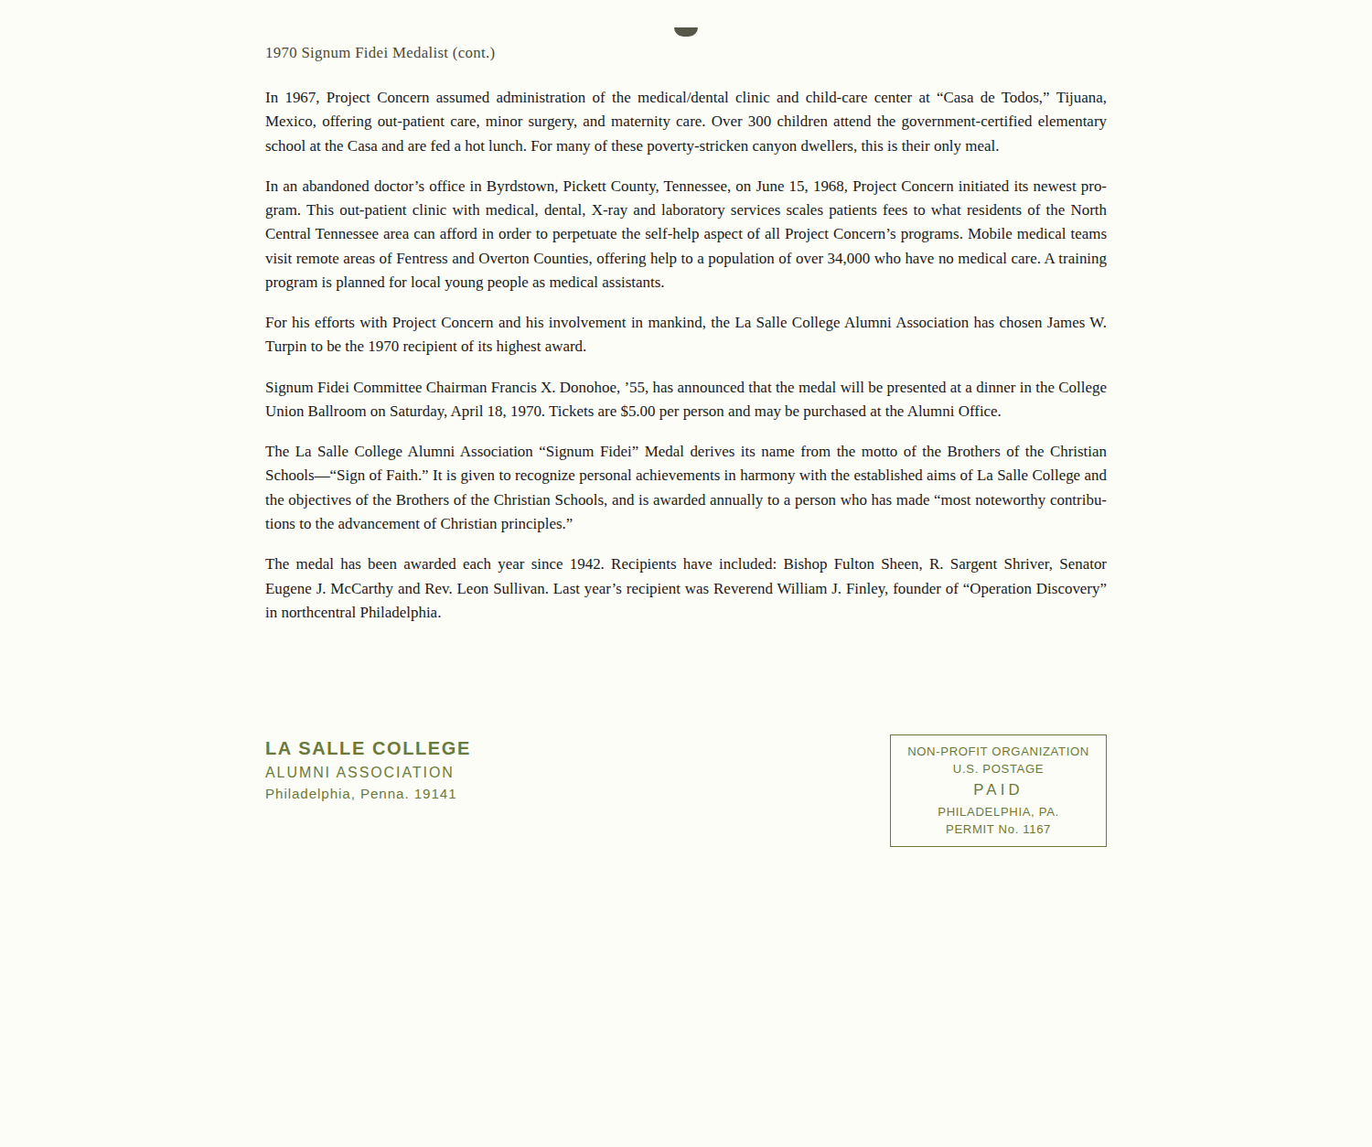1970 Signum Fidei Medalist (cont.)
In 1967, Project Concern assumed administration of the medical/dental clinic and child-care center at “Casa de Todos,” Tijuana, Mexico, offering out-patient care, minor surgery, and maternity care. Over 300 children attend the government-certified elementary school at the Casa and are fed a hot lunch. For many of these poverty-stricken canyon dwellers, this is their only meal.
In an abandoned doctor’s office in Byrdstown, Pickett County, Tennessee, on June 15, 1968, Project Concern initiated its newest program. This out-patient clinic with medical, dental, X-ray and laboratory services scales patients fees to what residents of the North Central Tennessee area can afford in order to perpetuate the self-help aspect of all Project Concern’s programs. Mobile medical teams visit remote areas of Fentress and Overton Counties, offering help to a population of over 34,000 who have no medical care. A training program is planned for local young people as medical assistants.
For his efforts with Project Concern and his involvement in mankind, the La Salle College Alumni Association has chosen James W. Turpin to be the 1970 recipient of its highest award.
Signum Fidei Committee Chairman Francis X. Donohoe, ’55, has announced that the medal will be presented at a dinner in the College Union Ballroom on Saturday, April 18, 1970. Tickets are $5.00 per person and may be purchased at the Alumni Office.
The La Salle College Alumni Association “Signum Fidei” Medal derives its name from the motto of the Brothers of the Christian Schools—“Sign of Faith.” It is given to recognize personal achievements in harmony with the established aims of La Salle College and the objectives of the Brothers of the Christian Schools, and is awarded annually to a person who has made “most noteworthy contributions to the advancement of Christian principles.”
The medal has been awarded each year since 1942. Recipients have included: Bishop Fulton Sheen, R. Sargent Shriver, Senator Eugene J. McCarthy and Rev. Leon Sullivan. Last year’s recipient was Reverend William J. Finley, founder of “Operation Discovery” in northcentral Philadelphia.
LA SALLE COLLEGE
ALUMNI ASSOCIATION
Philadelphia, Penna. 19141
NON-PROFIT ORGANIZATION
U.S. POSTAGE
PAID
PHILADELPHIA, PA.
PERMIT No. 1167